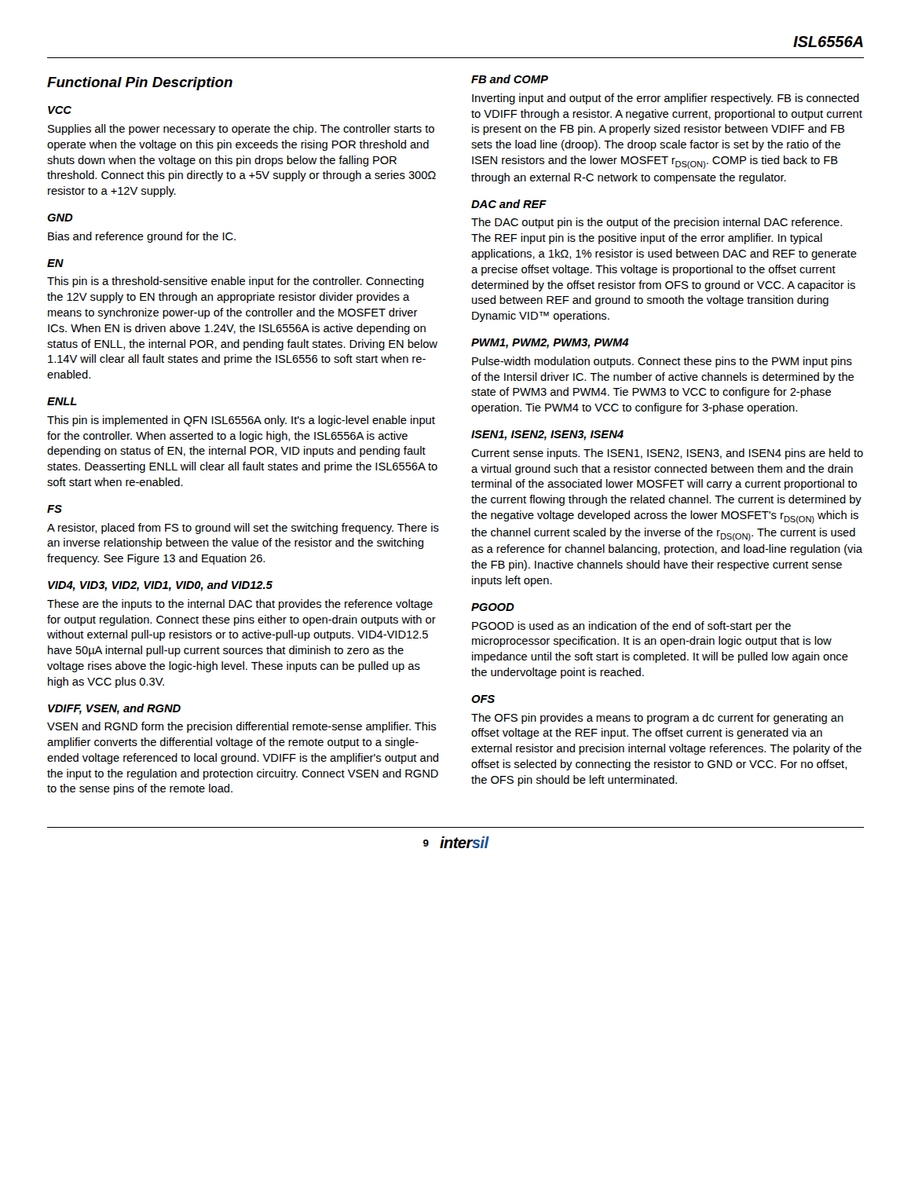ISL6556A
Functional Pin Description
VCC
Supplies all the power necessary to operate the chip. The controller starts to operate when the voltage on this pin exceeds the rising POR threshold and shuts down when the voltage on this pin drops below the falling POR threshold. Connect this pin directly to a +5V supply or through a series 300Ω resistor to a +12V supply.
GND
Bias and reference ground for the IC.
EN
This pin is a threshold-sensitive enable input for the controller. Connecting the 12V supply to EN through an appropriate resistor divider provides a means to synchronize power-up of the controller and the MOSFET driver ICs. When EN is driven above 1.24V, the ISL6556A is active depending on status of ENLL, the internal POR, and pending fault states. Driving EN below 1.14V will clear all fault states and prime the ISL6556 to soft start when re-enabled.
ENLL
This pin is implemented in QFN ISL6556A only. It's a logic-level enable input for the controller. When asserted to a logic high, the ISL6556A is active depending on status of EN, the internal POR, VID inputs and pending fault states. Deasserting ENLL will clear all fault states and prime the ISL6556A to soft start when re-enabled.
FS
A resistor, placed from FS to ground will set the switching frequency. There is an inverse relationship between the value of the resistor and the switching frequency. See Figure 13 and Equation 26.
VID4, VID3, VID2, VID1, VID0, and VID12.5
These are the inputs to the internal DAC that provides the reference voltage for output regulation. Connect these pins either to open-drain outputs with or without external pull-up resistors or to active-pull-up outputs. VID4-VID12.5 have 50µA internal pull-up current sources that diminish to zero as the voltage rises above the logic-high level. These inputs can be pulled up as high as VCC plus 0.3V.
VDIFF, VSEN, and RGND
VSEN and RGND form the precision differential remote-sense amplifier. This amplifier converts the differential voltage of the remote output to a single-ended voltage referenced to local ground. VDIFF is the amplifier's output and the input to the regulation and protection circuitry. Connect VSEN and RGND to the sense pins of the remote load.
FB and COMP
Inverting input and output of the error amplifier respectively. FB is connected to VDIFF through a resistor. A negative current, proportional to output current is present on the FB pin. A properly sized resistor between VDIFF and FB sets the load line (droop). The droop scale factor is set by the ratio of the ISEN resistors and the lower MOSFET rDS(ON). COMP is tied back to FB through an external R-C network to compensate the regulator.
DAC and REF
The DAC output pin is the output of the precision internal DAC reference. The REF input pin is the positive input of the error amplifier. In typical applications, a 1kΩ, 1% resistor is used between DAC and REF to generate a precise offset voltage. This voltage is proportional to the offset current determined by the offset resistor from OFS to ground or VCC. A capacitor is used between REF and ground to smooth the voltage transition during Dynamic VID™ operations.
PWM1, PWM2, PWM3, PWM4
Pulse-width modulation outputs. Connect these pins to the PWM input pins of the Intersil driver IC. The number of active channels is determined by the state of PWM3 and PWM4. Tie PWM3 to VCC to configure for 2-phase operation. Tie PWM4 to VCC to configure for 3-phase operation.
ISEN1, ISEN2, ISEN3, ISEN4
Current sense inputs. The ISEN1, ISEN2, ISEN3, and ISEN4 pins are held to a virtual ground such that a resistor connected between them and the drain terminal of the associated lower MOSFET will carry a current proportional to the current flowing through the related channel. The current is determined by the negative voltage developed across the lower MOSFET's rDS(ON) which is the channel current scaled by the inverse of the rDS(ON). The current is used as a reference for channel balancing, protection, and load-line regulation (via the FB pin). Inactive channels should have their respective current sense inputs left open.
PGOOD
PGOOD is used as an indication of the end of soft-start per the microprocessor specification. It is an open-drain logic output that is low impedance until the soft start is completed. It will be pulled low again once the undervoltage point is reached.
OFS
The OFS pin provides a means to program a dc current for generating an offset voltage at the REF input. The offset current is generated via an external resistor and precision internal voltage references. The polarity of the offset is selected by connecting the resistor to GND or VCC. For no offset, the OFS pin should be left unterminated.
9 intersil